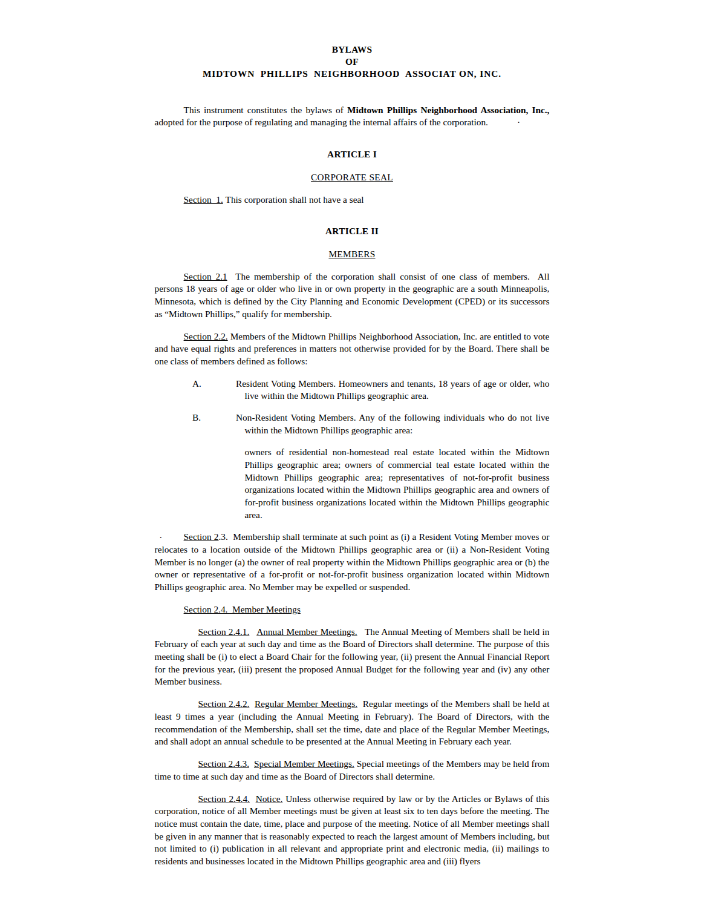BYLAWS
OF
MIDTOWN PHILLIPS NEIGHBORHOOD ASSOCIAT ON, INC.
This instrument constitutes the bylaws of Midtown Phillips Neighborhood Association, Inc., adopted for the purpose of regulating and managing the internal affairs of the corporation.·
ARTICLE I
CORPORATE SEAL
Section 1. This corporation shall not have a seal
ARTICLE II
MEMBERS
Section 2.1 The membership of the corporation shall consist of one class of members. All persons 18 years of age or older who live in or own property in the geographic are a south Minneapolis, Minnesota, which is defined by the City Planning and Economic Development (CPED) or its successors as “Midtown Phillips,” qualify for membership.
Section 2.2. Members of the Midtown Phillips Neighborhood Association, Inc. are entitled to vote and have equal rights and preferences in matters not otherwise provided for by the Board. There shall be one class of members defined as follows:
A. Resident Voting Members. Homeowners and tenants, 18 years of age or older, who live within the Midtown Phillips geographic area.
B. Non-Resident Voting Members. Any of the following individuals who do not live within the Midtown Phillips geographic area:
owners of residential non-homestead real estate located within the Midtown Phillips geographic area; owners of commercial teal estate located within the Midtown Phillips geographic area; representatives of not-for-profit business organizations located within the Midtown Phillips geographic area and owners of for-profit business organizations located within the Midtown Phillips geographic area.
Section 2.3. Membership shall terminate at such point as (i) a Resident Voting Member moves or relocates to a location outside of the Midtown Phillips geographic area or (ii) a Non-Resident Voting Member is no longer (a) the owner of real property within the Midtown Phillips geographic area or (b) the owner or representative of a for-profit or not-for-profit business organization located within Midtown Phillips geographic area. No Member may be expelled or suspended.
Section 2.4. Member Meetings
Section 2.4.1. Annual Member Meetings. The Annual Meeting of Members shall be held in February of each year at such day and time as the Board of Directors shall determine. The purpose of this meeting shall be (i) to elect a Board Chair for the following year, (ii) present the Annual Financial Report for the previous year, (iii) present the proposed Annual Budget for the following year and (iv) any other Member business.
Section 2.4.2. Regular Member Meetings. Regular meetings of the Members shall be held at least 9 times a year (including the Annual Meeting in February). The Board of Directors, with the recommendation of the Membership, shall set the time, date and place of the Regular Member Meetings, and shall adopt an annual schedule to be presented at the Annual Meeting in February each year.
Section 2.4.3. Special Member Meetings. Special meetings of the Members may be held from time to time at such day and time as the Board of Directors shall determine.
Section 2.4.4. Notice. Unless otherwise required by law or by the Articles or Bylaws of this corporation, notice of all Member meetings must be given at least six to ten days before the meeting. The notice must contain the date, time, place and purpose of the meeting. Notice of all Member meetings shall be given in any manner that is reasonably expected to reach the largest amount of Members including, but not limited to (i) publication in all relevant and appropriate print and electronic media, (ii) mailings to residents and businesses located in the Midtown Phillips geographic area and (iii) flyers